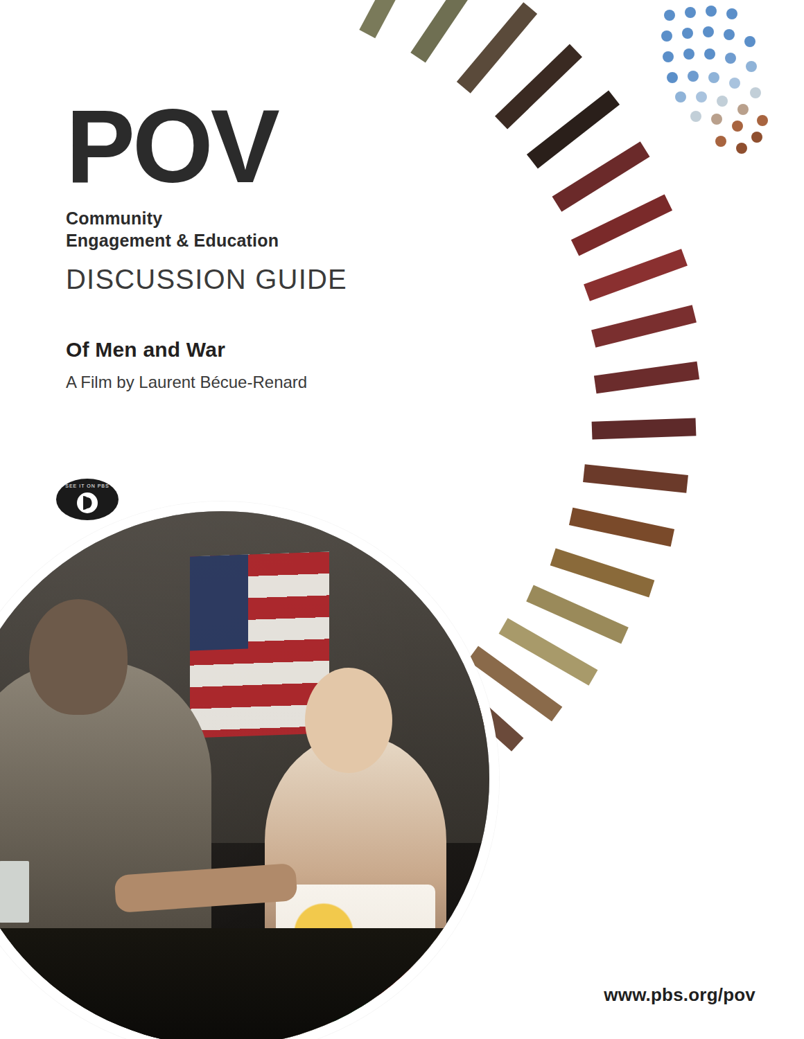POV
Community
Engagement & Education
DISCUSSION GUIDE
Of Men and War
A Film by Laurent Bécue-Renard
SEE IT ON PBS
www.pbs.org/pov